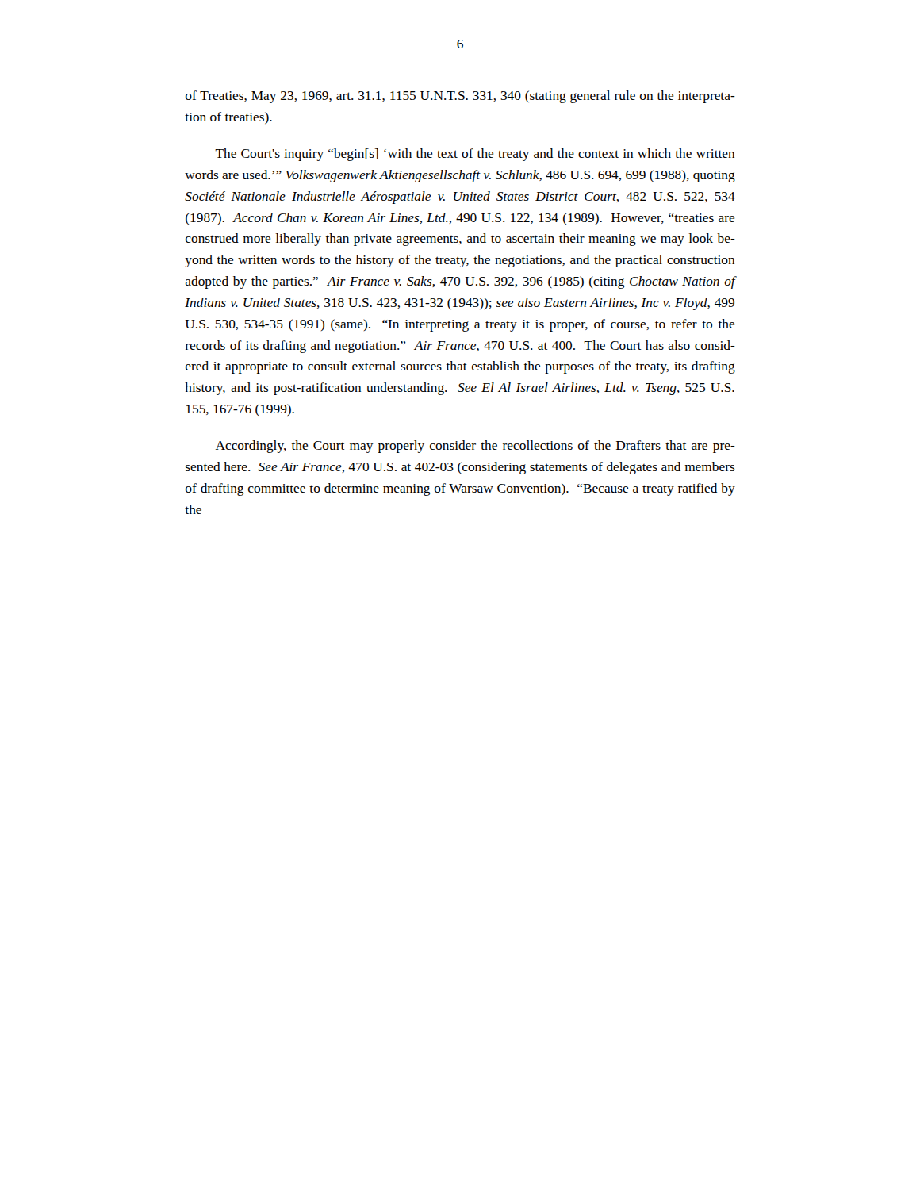6
of Treaties, May 23, 1969, art. 31.1, 1155 U.N.T.S. 331, 340 (stating general rule on the interpretation of treaties).
The Court's inquiry “begin[s] ‘with the text of the treaty and the context in which the written words are used.’” Volkswagenwerk Aktiengesellschaft v. Schlunk, 486 U.S. 694, 699 (1988), quoting Société Nationale Industrielle Aérospatiale v. United States District Court, 482 U.S. 522, 534 (1987). Accord Chan v. Korean Air Lines, Ltd., 490 U.S. 122, 134 (1989). However, “treaties are construed more liberally than private agreements, and to ascertain their meaning we may look beyond the written words to the history of the treaty, the negotiations, and the practical construction adopted by the parties.” Air France v. Saks, 470 U.S. 392, 396 (1985) (citing Choctaw Nation of Indians v. United States, 318 U.S. 423, 431-32 (1943)); see also Eastern Airlines, Inc v. Floyd, 499 U.S. 530, 534-35 (1991) (same). “In interpreting a treaty it is proper, of course, to refer to the records of its drafting and negotiation.” Air France, 470 U.S. at 400. The Court has also considered it appropriate to consult external sources that establish the purposes of the treaty, its drafting history, and its post-ratification understanding. See El Al Israel Airlines, Ltd. v. Tseng, 525 U.S. 155, 167-76 (1999).
Accordingly, the Court may properly consider the recollections of the Drafters that are presented here. See Air France, 470 U.S. at 402-03 (considering statements of delegates and members of drafting committee to determine meaning of Warsaw Convention). “Because a treaty ratified by the